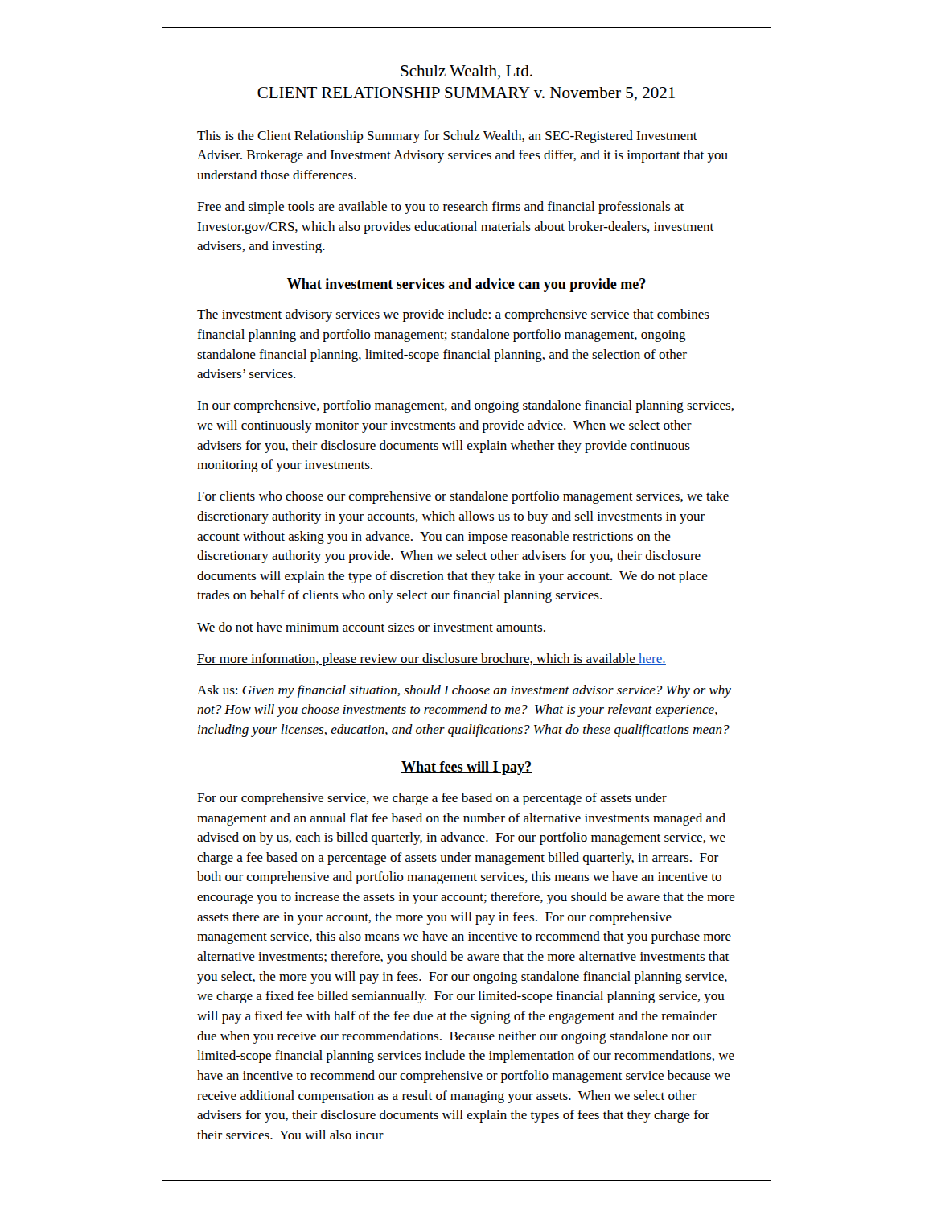Schulz Wealth, Ltd. CLIENT RELATIONSHIP SUMMARY v. November 5, 2021
This is the Client Relationship Summary for Schulz Wealth, an SEC-Registered Investment Adviser. Brokerage and Investment Advisory services and fees differ, and it is important that you understand those differences.
Free and simple tools are available to you to research firms and financial professionals at Investor.gov/CRS, which also provides educational materials about broker-dealers, investment advisers, and investing.
What investment services and advice can you provide me?
The investment advisory services we provide include: a comprehensive service that combines financial planning and portfolio management; standalone portfolio management, ongoing standalone financial planning, limited-scope financial planning, and the selection of other advisers’ services.
In our comprehensive, portfolio management, and ongoing standalone financial planning services, we will continuously monitor your investments and provide advice. When we select other advisers for you, their disclosure documents will explain whether they provide continuous monitoring of your investments.
For clients who choose our comprehensive or standalone portfolio management services, we take discretionary authority in your accounts, which allows us to buy and sell investments in your account without asking you in advance. You can impose reasonable restrictions on the discretionary authority you provide. When we select other advisers for you, their disclosure documents will explain the type of discretion that they take in your account. We do not place trades on behalf of clients who only select our financial planning services.
We do not have minimum account sizes or investment amounts.
For more information, please review our disclosure brochure, which is available here.
Ask us: Given my financial situation, should I choose an investment advisor service? Why or why not? How will you choose investments to recommend to me? What is your relevant experience, including your licenses, education, and other qualifications? What do these qualifications mean?
What fees will I pay?
For our comprehensive service, we charge a fee based on a percentage of assets under management and an annual flat fee based on the number of alternative investments managed and advised on by us, each is billed quarterly, in advance. For our portfolio management service, we charge a fee based on a percentage of assets under management billed quarterly, in arrears. For both our comprehensive and portfolio management services, this means we have an incentive to encourage you to increase the assets in your account; therefore, you should be aware that the more assets there are in your account, the more you will pay in fees. For our comprehensive management service, this also means we have an incentive to recommend that you purchase more alternative investments; therefore, you should be aware that the more alternative investments that you select, the more you will pay in fees. For our ongoing standalone financial planning service, we charge a fixed fee billed semiannually. For our limited-scope financial planning service, you will pay a fixed fee with half of the fee due at the signing of the engagement and the remainder due when you receive our recommendations. Because neither our ongoing standalone nor our limited-scope financial planning services include the implementation of our recommendations, we have an incentive to recommend our comprehensive or portfolio management service because we receive additional compensation as a result of managing your assets. When we select other advisers for you, their disclosure documents will explain the types of fees that they charge for their services. You will also incur